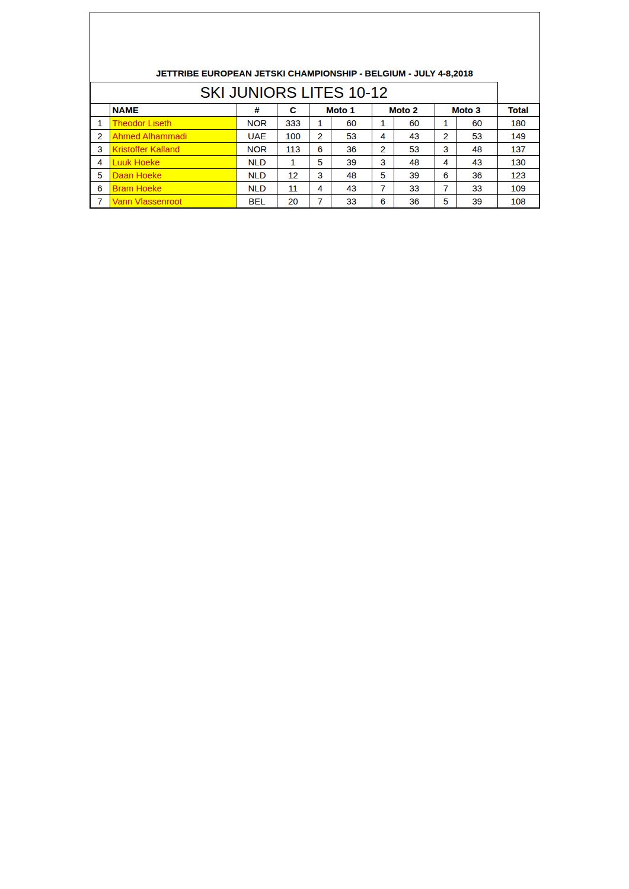JETTRIBE EUROPEAN JETSKI CHAMPIONSHIP - BELGIUM - JULY 4-8,2018
| SKI JUNIORS LITES 10-12 |
| | NAME | # | C | Moto 1 | Moto 2 | Moto 3 | Total |
| 1 | Theodor Liseth | NOR | 333 | 1 | 60 | 1 | 60 | 1 | 60 | 180 |
| 2 | Ahmed Alhammadi | UAE | 100 | 2 | 53 | 4 | 43 | 2 | 53 | 149 |
| 3 | Kristoffer Kalland | NOR | 113 | 6 | 36 | 2 | 53 | 3 | 48 | 137 |
| 4 | Luuk Hoeke | NLD | 1 | 5 | 39 | 3 | 48 | 4 | 43 | 130 |
| 5 | Daan Hoeke | NLD | 12 | 3 | 48 | 5 | 39 | 6 | 36 | 123 |
| 6 | Bram Hoeke | NLD | 11 | 4 | 43 | 7 | 33 | 7 | 33 | 109 |
| 7 | Vann Vlassenroot | BEL | 20 | 7 | 33 | 6 | 36 | 5 | 39 | 108 |